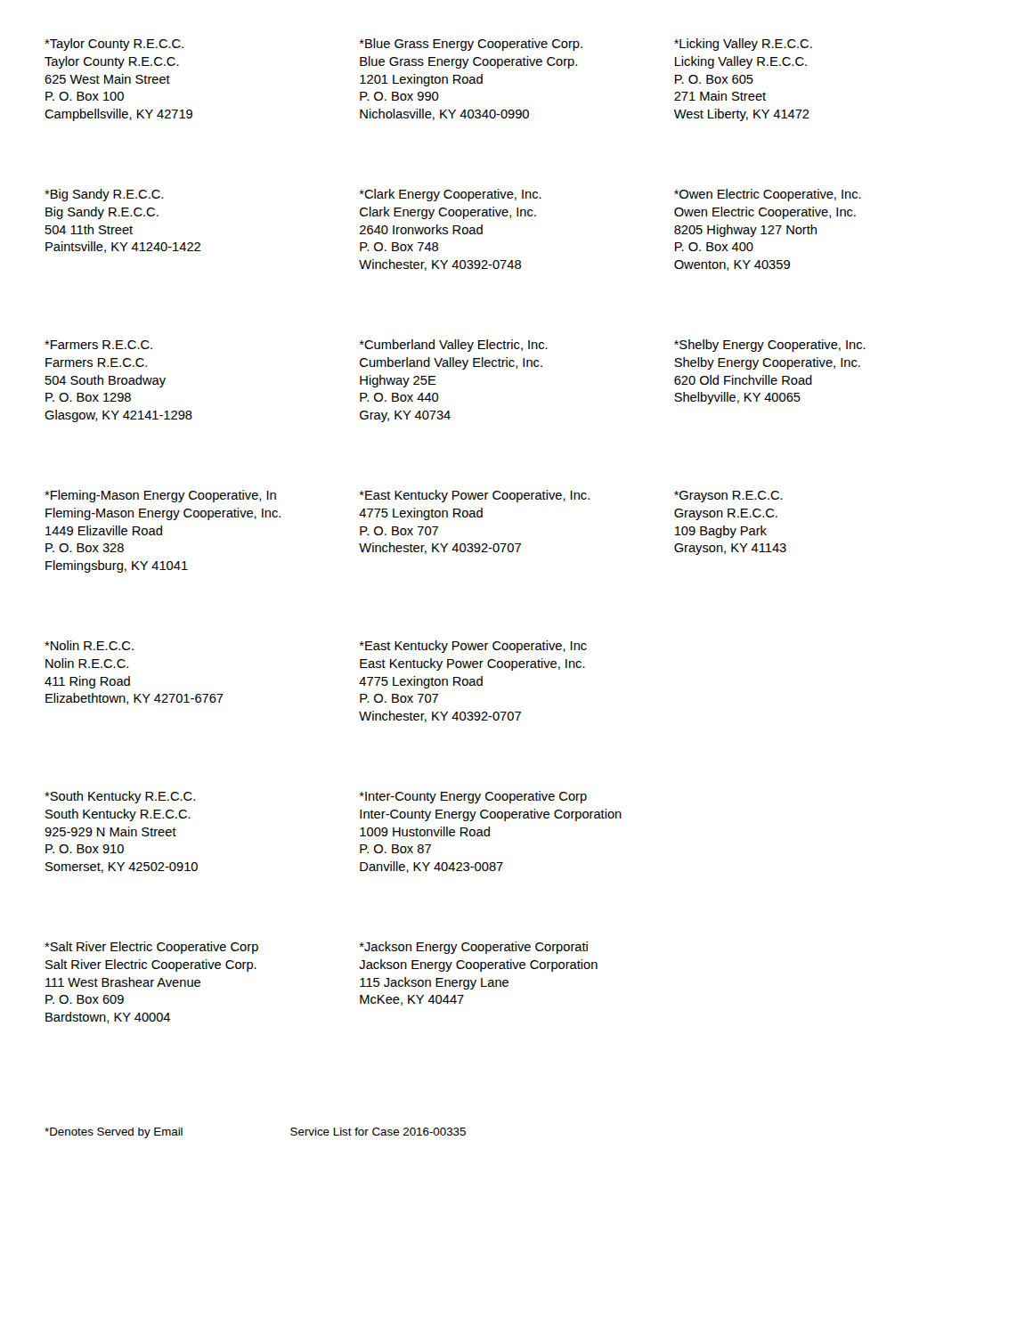| *Taylor County R.E.C.C. Taylor County R.E.C.C. 625 West Main Street P. O. Box 100 Campbellsville, KY 42719 | *Blue Grass Energy Cooperative Corp. Blue Grass Energy Cooperative Corp. 1201 Lexington Road P. O. Box 990 Nicholasville, KY 40340-0990 | *Licking Valley R.E.C.C. Licking Valley R.E.C.C. P. O. Box 605 271 Main Street West Liberty, KY 41472 |
| *Big Sandy R.E.C.C. Big Sandy R.E.C.C. 504 11th Street Paintsville, KY 41240-1422 | *Clark Energy Cooperative, Inc. Clark Energy Cooperative, Inc. 2640 Ironworks Road P. O. Box 748 Winchester, KY 40392-0748 | *Owen Electric Cooperative, Inc. Owen Electric Cooperative, Inc. 8205 Highway 127 North P. O. Box 400 Owenton, KY 40359 |
| *Farmers R.E.C.C. Farmers R.E.C.C. 504 South Broadway P. O. Box 1298 Glasgow, KY 42141-1298 | *Cumberland Valley Electric, Inc. Cumberland Valley Electric, Inc. Highway 25E P. O. Box 440 Gray, KY 40734 | *Shelby Energy Cooperative, Inc. Shelby Energy Cooperative, Inc. 620 Old Finchville Road Shelbyville, KY 40065 |
| *Fleming-Mason Energy Cooperative, In Fleming-Mason Energy Cooperative, Inc. 1449 Elizaville Road P. O. Box 328 Flemingsburg, KY 41041 | *East Kentucky Power Cooperative, Inc. 4775 Lexington Road P. O. Box 707 Winchester, KY 40392-0707 | *Grayson R.E.C.C. Grayson R.E.C.C. 109 Bagby Park Grayson, KY 41143 |
| *Nolin R.E.C.C. Nolin R.E.C.C. 411 Ring Road Elizabethtown, KY 42701-6767 | *East Kentucky Power Cooperative, Inc East Kentucky Power Cooperative, Inc. 4775 Lexington Road P. O. Box 707 Winchester, KY 40392-0707 | |
| *South Kentucky R.E.C.C. South Kentucky R.E.C.C. 925-929 N Main Street P. O. Box 910 Somerset, KY 42502-0910 | *Inter-County Energy Cooperative Corp Inter-County Energy Cooperative Corporation 1009 Hustonville Road P. O. Box 87 Danville, KY 40423-0087 | |
| *Salt River Electric Cooperative Corp Salt River Electric Cooperative Corp. 111 West Brashear Avenue P. O. Box 609 Bardstown, KY 40004 | *Jackson Energy Cooperative Corporati Jackson Energy Cooperative Corporation 115 Jackson Energy Lane McKee, KY 40447 | |
*Denotes Served by Email Service List for Case 2016-00335